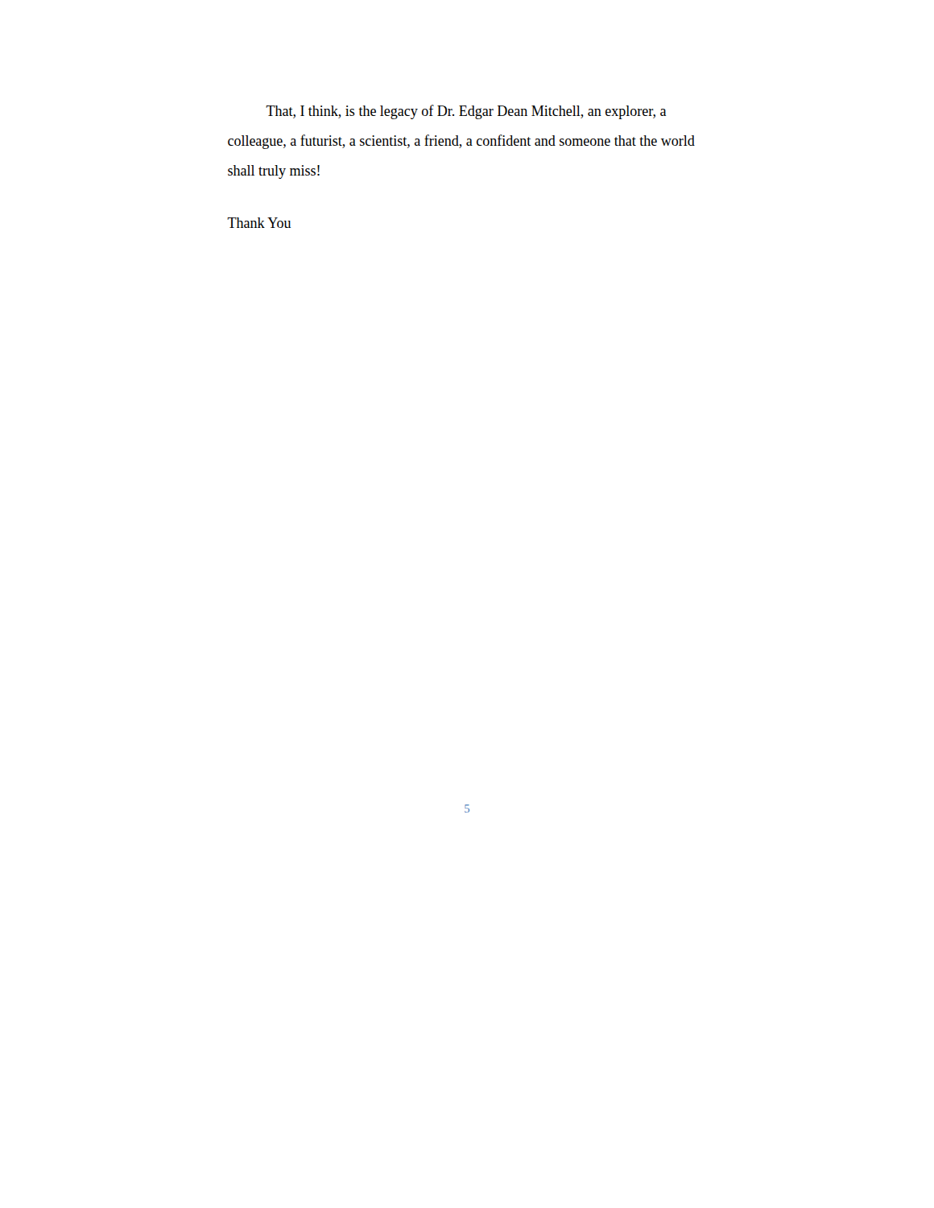That, I think, is the legacy of Dr. Edgar Dean Mitchell, an explorer, a colleague, a futurist, a scientist, a friend, a confident and someone that the world shall truly miss!
Thank You
5